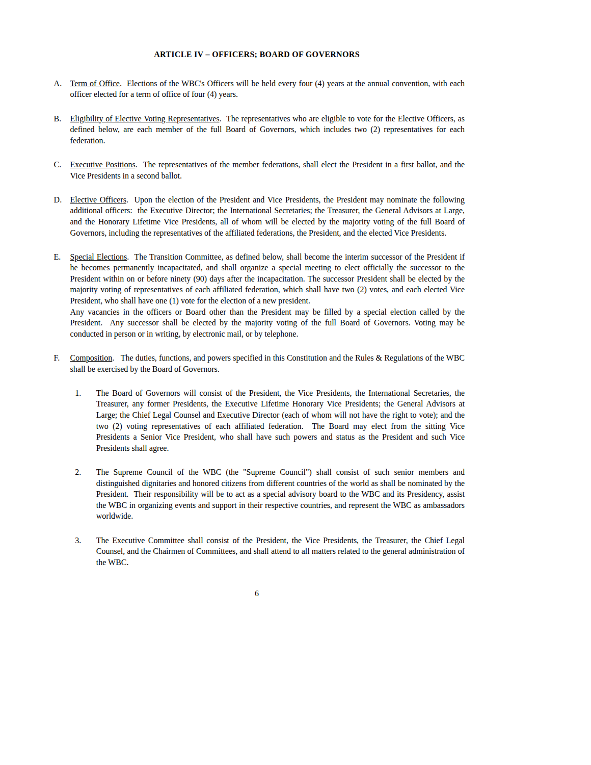ARTICLE IV – OFFICERS; BOARD OF GOVERNORS
A.
Term of Office. Elections of the WBC's Officers will be held every four (4) years at the annual convention, with each officer elected for a term of office of four (4) years.
B.
Eligibility of Elective Voting Representatives. The representatives who are eligible to vote for the Elective Officers, as defined below, are each member of the full Board of Governors, which includes two (2) representatives for each federation.
C.
Executive Positions. The representatives of the member federations, shall elect the President in a first ballot, and the Vice Presidents in a second ballot.
D.
Elective Officers. Upon the election of the President and Vice Presidents, the President may nominate the following additional officers: the Executive Director; the International Secretaries; the Treasurer, the General Advisors at Large, and the Honorary Lifetime Vice Presidents, all of whom will be elected by the majority voting of the full Board of Governors, including the representatives of the affiliated federations, the President, and the elected Vice Presidents.
E.
Special Elections. The Transition Committee, as defined below, shall become the interim successor of the President if he becomes permanently incapacitated, and shall organize a special meeting to elect officially the successor to the President within on or before ninety (90) days after the incapacitation. The successor President shall be elected by the majority voting of representatives of each affiliated federation, which shall have two (2) votes, and each elected Vice President, who shall have one (1) vote for the election of a new president.
Any vacancies in the officers or Board other than the President may be filled by a special election called by the President. Any successor shall be elected by the majority voting of the full Board of Governors. Voting may be conducted in person or in writing, by electronic mail, or by telephone.
F.
Composition. The duties, functions, and powers specified in this Constitution and the Rules & Regulations of the WBC shall be exercised by the Board of Governors.
1.
The Board of Governors will consist of the President, the Vice Presidents, the International Secretaries, the Treasurer, any former Presidents, the Executive Lifetime Honorary Vice Presidents; the General Advisors at Large; the Chief Legal Counsel and Executive Director (each of whom will not have the right to vote); and the two (2) voting representatives of each affiliated federation. The Board may elect from the sitting Vice Presidents a Senior Vice President, who shall have such powers and status as the President and such Vice Presidents shall agree.
2.
The Supreme Council of the WBC (the "Supreme Council") shall consist of such senior members and distinguished dignitaries and honored citizens from different countries of the world as shall be nominated by the President. Their responsibility will be to act as a special advisory board to the WBC and its Presidency, assist the WBC in organizing events and support in their respective countries, and represent the WBC as ambassadors worldwide.
3.
The Executive Committee shall consist of the President, the Vice Presidents, the Treasurer, the Chief Legal Counsel, and the Chairmen of Committees, and shall attend to all matters related to the general administration of the WBC.
6